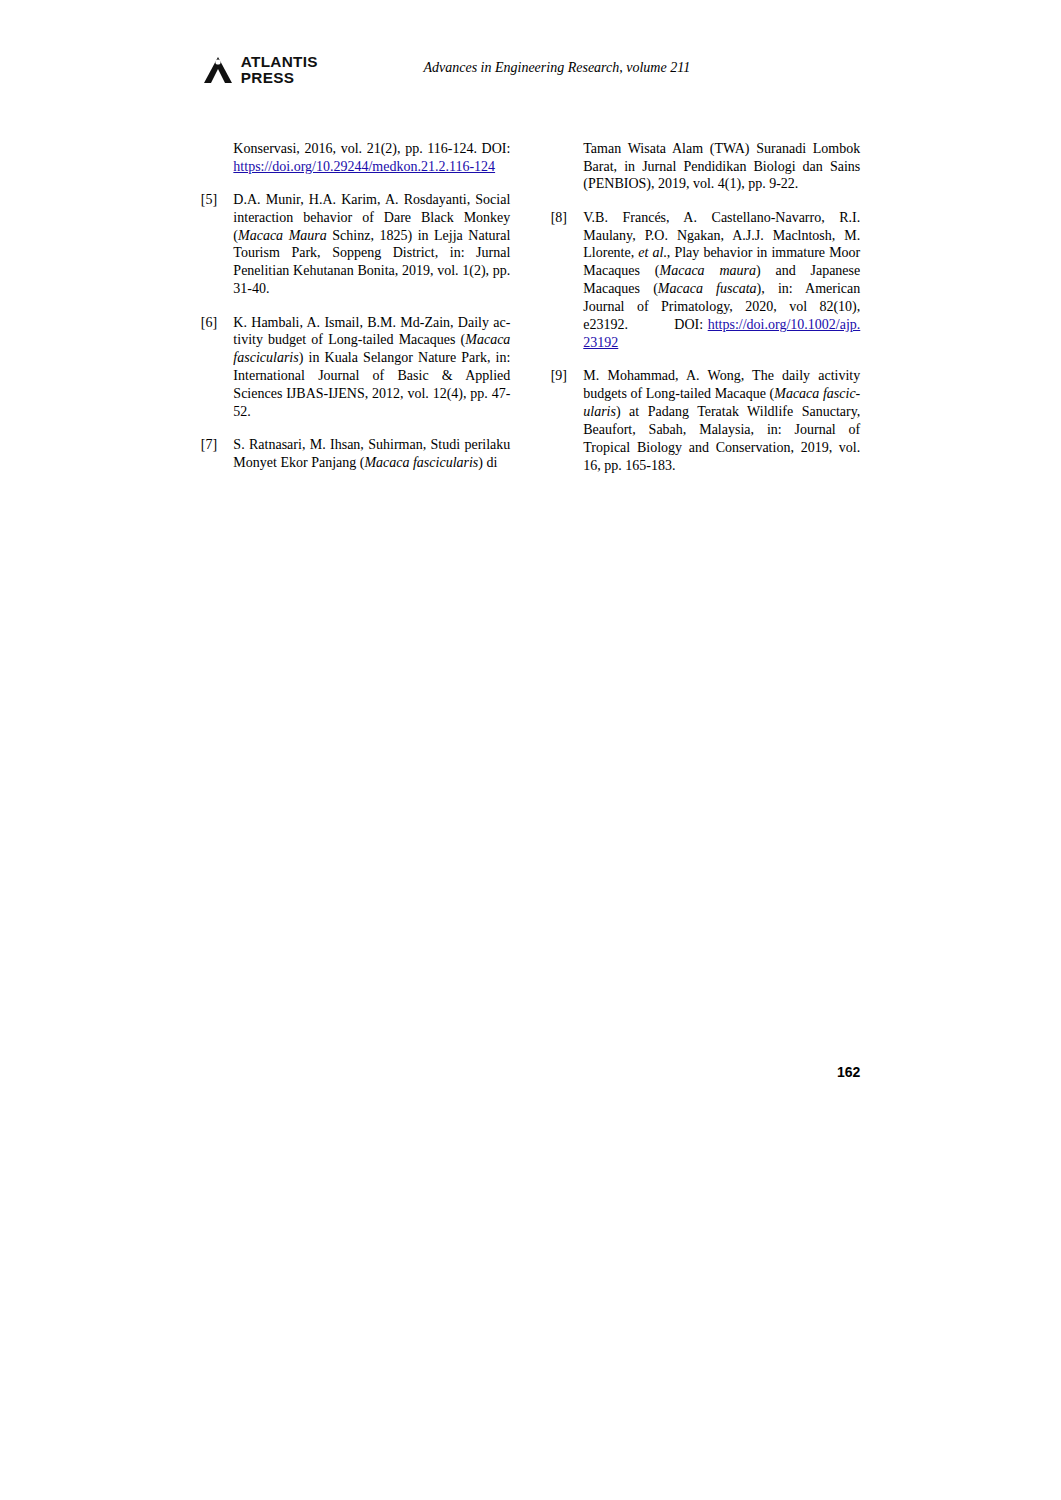Atlantis Press
Advances in Engineering Research, volume 211
Konservasi, 2016, vol. 21(2), pp. 116-124. DOI: https://doi.org/10.29244/medkon.21.2.116-124
[5] D.A. Munir, H.A. Karim, A. Rosdayanti, Social interaction behavior of Dare Black Monkey (Macaca Maura Schinz, 1825) in Lejja Natural Tourism Park, Soppeng District, in: Jurnal Penelitian Kehutanan Bonita, 2019, vol. 1(2), pp. 31-40.
[6] K. Hambali, A. Ismail, B.M. Md-Zain, Daily activity budget of Long-tailed Macaques (Macaca fascicularis) in Kuala Selangor Nature Park, in: International Journal of Basic & Applied Sciences IJBAS-IJENS, 2012, vol. 12(4), pp. 47-52.
[7] S. Ratnasari, M. Ihsan, Suhirman, Studi perilaku Monyet Ekor Panjang (Macaca fascicularis) di
Taman Wisata Alam (TWA) Suranadi Lombok Barat, in Jurnal Pendidikan Biologi dan Sains (PENBIOS), 2019, vol. 4(1), pp. 9-22.
[8] V.B. Francés, A. Castellano-Navarro, R.I. Maulany, P.O. Ngakan, A.J.J. Maclntosh, M. Llorente, et al., Play behavior in immature Moor Macaques (Macaca maura) and Japanese Macaques (Macaca fuscata), in: American Journal of Primatology, 2020, vol 82(10), e23192. DOI: https://doi.org/10.1002/ajp.23192
[9] M. Mohammad, A. Wong, The daily activity budgets of Long-tailed Macaque (Macaca fascicularis) at Padang Teratak Wildlife Sanuctary, Beaufort, Sabah, Malaysia, in: Journal of Tropical Biology and Conservation, 2019, vol. 16, pp. 165-183.
162